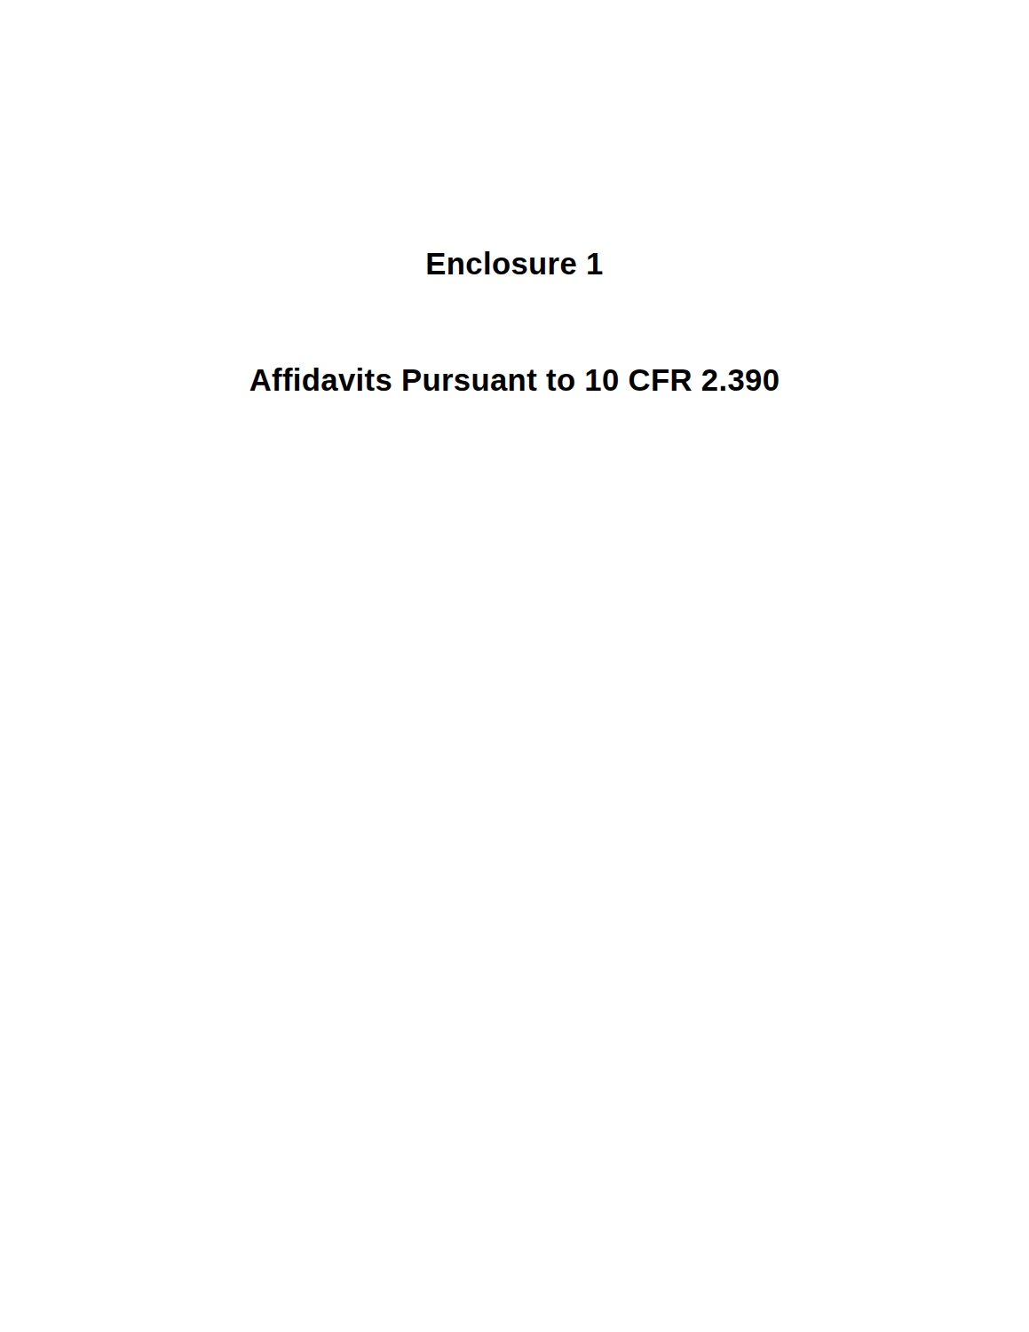Enclosure 1
Affidavits Pursuant to 10 CFR 2.390